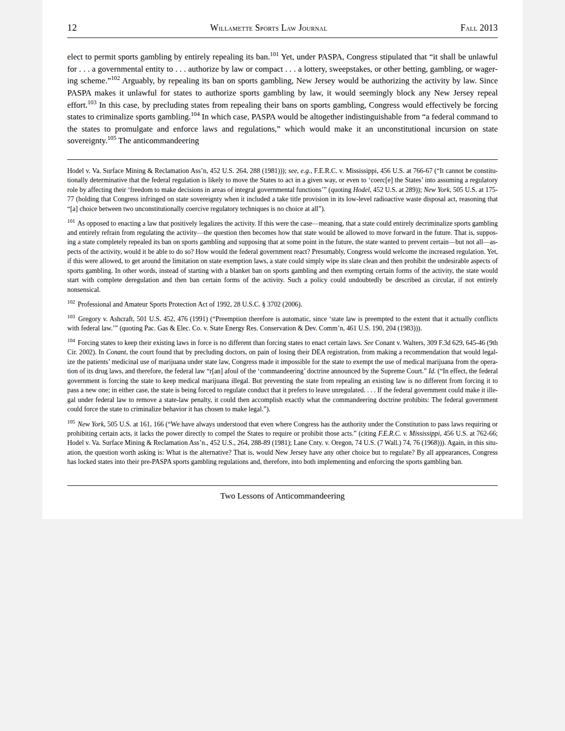12 Willamette Sports Law Journal Fall 2013
elect to permit sports gambling by entirely repealing its ban.101 Yet, under PASPA, Congress stipulated that “it shall be unlawful for . . . a governmental entity to . . . authorize by law or compact . . . a lottery, sweepstakes, or other betting, gambling, or wagering scheme.”102 Arguably, by repealing its ban on sports gambling, New Jersey would be authorizing the activity by law. Since PASPA makes it unlawful for states to authorize sports gambling by law, it would seemingly block any New Jersey repeal effort.103 In this case, by precluding states from repealing their bans on sports gambling, Congress would effectively be forcing states to criminalize sports gambling.104 In which case, PASPA would be altogether indistinguishable from “a federal command to the states to promulgate and enforce laws and regulations,” which would make it an unconstitutional incursion on state sovereignty.105 The anticommandeering
Hodel v. Va. Surface Mining & Reclamation Ass’n, 452 U.S. 264, 288 (1981))); see, e.g., F.E.R.C. v. Mississippi, 456 U.S. at 766-67 (“It cannot be constitutionally determinative that the federal regulation is likely to move the States to act in a given way, or even to ‘coerc[e] the States’ into assuming a regulatory role by affecting their ‘freedom to make decisions in areas of integral governmental functions’” (quoting Hodel, 452 U.S. at 289)); New York, 505 U.S. at 175-77 (holding that Congress infringed on state sovereignty when it included a take title provision in its low-level radioactive waste disposal act, reasoning that “[a] choice between two unconstitutionally coercive regulatory techniques is no choice at all”).
101 As opposed to enacting a law that positively legalizes the activity. If this were the case—meaning, that a state could entirely decriminalize sports gambling and entirely refrain from regulating the activity—the question then becomes how that state would be allowed to move forward in the future. That is, supposing a state completely repealed its ban on sports gambling and supposing that at some point in the future, the state wanted to prevent certain—but not all—aspects of the activity, would it be able to do so? How would the federal government react? Presumably, Congress would welcome the increased regulation. Yet, if this were allowed, to get around the limitation on state exemption laws, a state could simply wipe its slate clean and then prohibit the undesirable aspects of sports gambling. In other words, instead of starting with a blanket ban on sports gambling and then exempting certain forms of the activity, the state would start with complete deregulation and then ban certain forms of the activity. Such a policy could undoubtedly be described as circular, if not entirely nonsensical.
102 Professional and Amateur Sports Protection Act of 1992, 28 U.S.C. § 3702 (2006).
103 Gregory v. Ashcraft, 501 U.S. 452, 476 (1991) (“Preemption therefore is automatic, since ‘state law is preempted to the extent that it actually conflicts with federal law.’” (quoting Pac. Gas & Elec. Co. v. State Energy Res. Conservation & Dev. Comm’n, 461 U.S. 190, 204 (1983))).
104 Forcing states to keep their existing laws in force is no different than forcing states to enact certain laws. See Conant v. Walters, 309 F.3d 629, 645-46 (9th Cir. 2002). In Conant, the court found that by precluding doctors, on pain of losing their DEA registration, from making a recommendation that would legalize the patients’ medicinal use of marijuana under state law, Congress made it impossible for the state to exempt the use of medical marijuana from the operation of its drug laws, and therefore, the federal law “r[an] afoul of the ‘commandeering’ doctrine announced by the Supreme Court.” Id. (“In effect, the federal government is forcing the state to keep medical marijuana illegal. But preventing the state from repealing an existing law is no different from forcing it to pass a new one; in either case, the state is being forced to regulate conduct that it prefers to leave unregulated. . . . If the federal government could make it illegal under federal law to remove a state-law penalty, it could then accomplish exactly what the commandeering doctrine prohibits: The federal government could force the state to criminalize behavior it has chosen to make legal.”).
105 New York, 505 U.S. at 161, 166 (“We have always understood that even where Congress has the authority under the Constitution to pass laws requiring or prohibiting certain acts, it lacks the power directly to compel the States to require or prohibit those acts.” (citing F.E.R.C. v. Mississippi, 456 U.S. at 762-66; Hodel v. Va. Surface Mining & Reclamation Ass’n., 452 U.S., 264, 288-89 (1981); Lane Cnty. v. Oregon, 74 U.S. (7 Wall.) 74, 76 (1968))). Again, in this situation, the question worth asking is: What is the alternative? That is, would New Jersey have any other choice but to regulate? By all appearances, Congress has locked states into their pre-PASPA sports gambling regulations and, therefore, into both implementing and enforcing the sports gambling ban.
Two Lessons of Anticommandeering